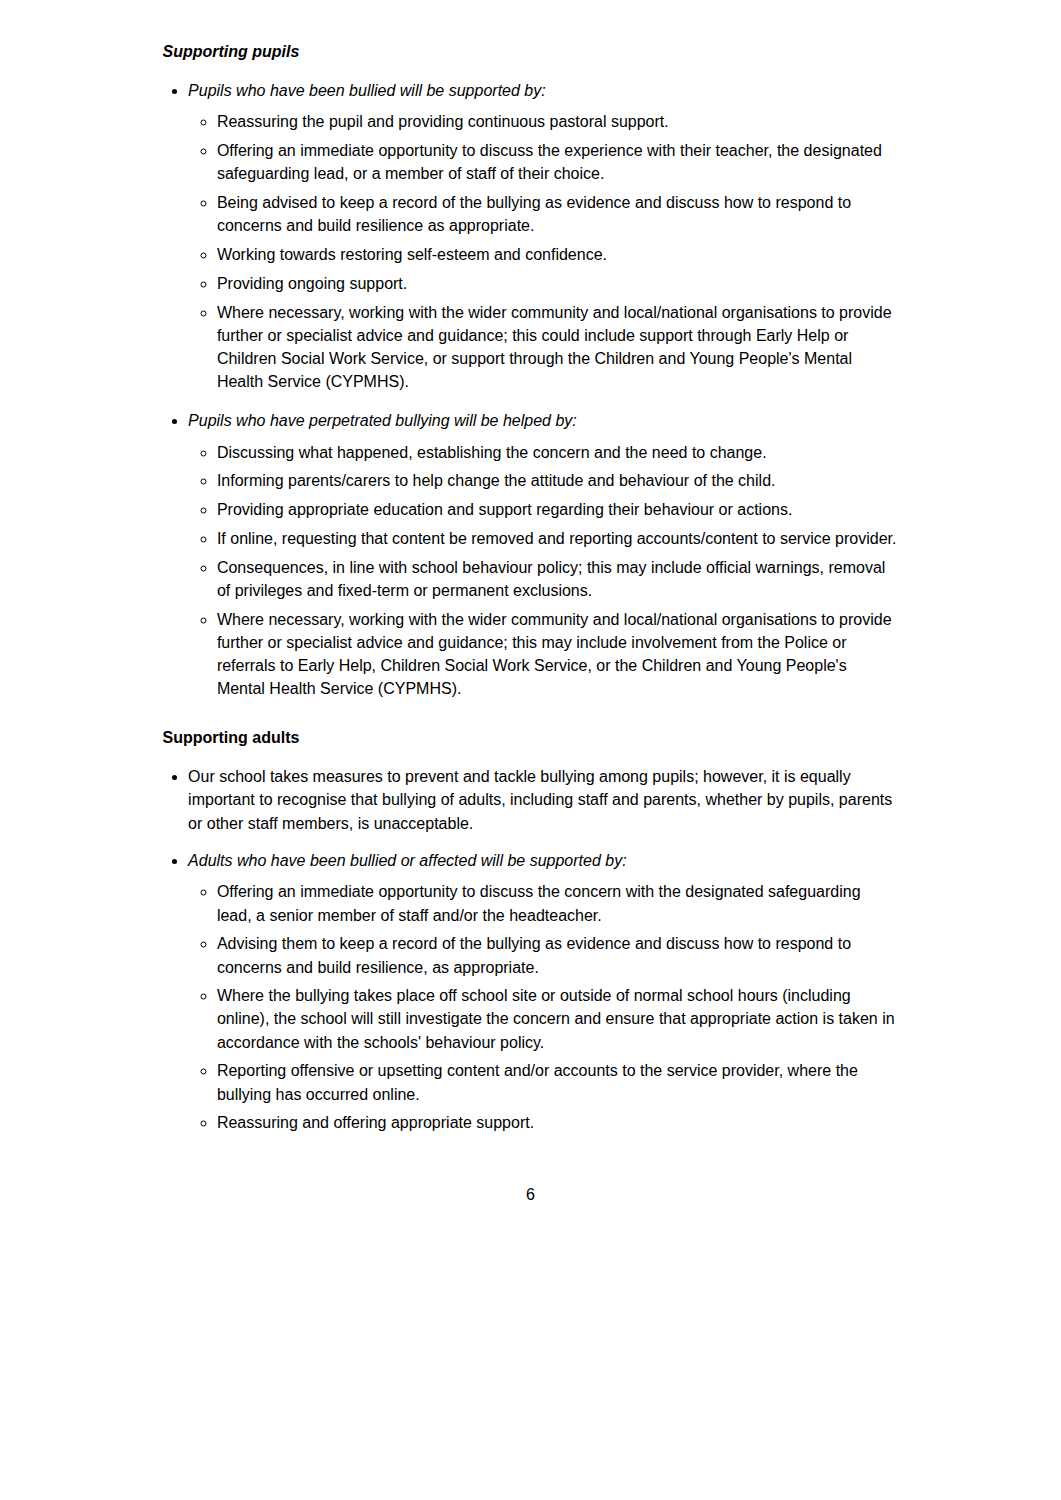Supporting pupils
Pupils who have been bullied will be supported by:
Reassuring the pupil and providing continuous pastoral support.
Offering an immediate opportunity to discuss the experience with their teacher, the designated safeguarding lead, or a member of staff of their choice.
Being advised to keep a record of the bullying as evidence and discuss how to respond to concerns and build resilience as appropriate.
Working towards restoring self-esteem and confidence.
Providing ongoing support.
Where necessary, working with the wider community and local/national organisations to provide further or specialist advice and guidance; this could include support through Early Help or Children Social Work Service, or support through the Children and Young People's Mental Health Service (CYPMHS).
Pupils who have perpetrated bullying will be helped by:
Discussing what happened, establishing the concern and the need to change.
Informing parents/carers to help change the attitude and behaviour of the child.
Providing appropriate education and support regarding their behaviour or actions.
If online, requesting that content be removed and reporting accounts/content to service provider.
Consequences, in line with school behaviour policy; this may include official warnings, removal of privileges and fixed-term or permanent exclusions.
Where necessary, working with the wider community and local/national organisations to provide further or specialist advice and guidance; this may include involvement from the Police or referrals to Early Help, Children Social Work Service, or the Children and Young People's Mental Health Service (CYPMHS).
Supporting adults
Our school takes measures to prevent and tackle bullying among pupils; however, it is equally important to recognise that bullying of adults, including staff and parents, whether by pupils, parents or other staff members, is unacceptable.
Adults who have been bullied or affected will be supported by:
Offering an immediate opportunity to discuss the concern with the designated safeguarding lead, a senior member of staff and/or the headteacher.
Advising them to keep a record of the bullying as evidence and discuss how to respond to concerns and build resilience, as appropriate.
Where the bullying takes place off school site or outside of normal school hours (including online), the school will still investigate the concern and ensure that appropriate action is taken in accordance with the schools' behaviour policy.
Reporting offensive or upsetting content and/or accounts to the service provider, where the bullying has occurred online.
Reassuring and offering appropriate support.
6